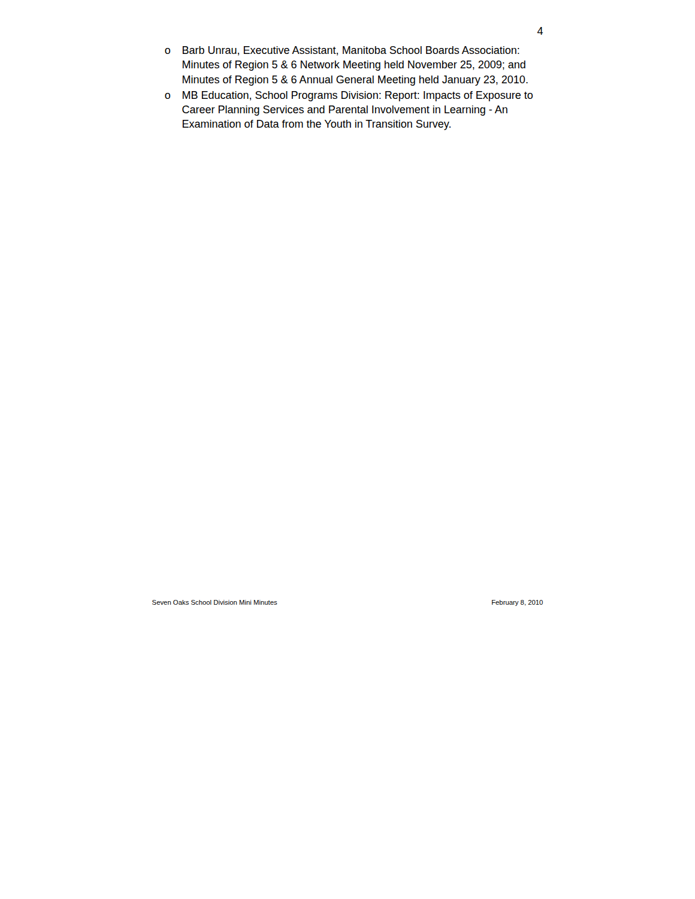4
Barb Unrau, Executive Assistant, Manitoba School Boards Association: Minutes of Region 5 & 6 Network Meeting held November 25, 2009; and Minutes of Region 5 & 6 Annual General Meeting held January 23, 2010.
MB Education, School Programs Division: Report: Impacts of Exposure to Career Planning Services and Parental Involvement in Learning - An Examination of Data from the Youth in Transition Survey.
Seven Oaks School Division Mini Minutes
February 8, 2010